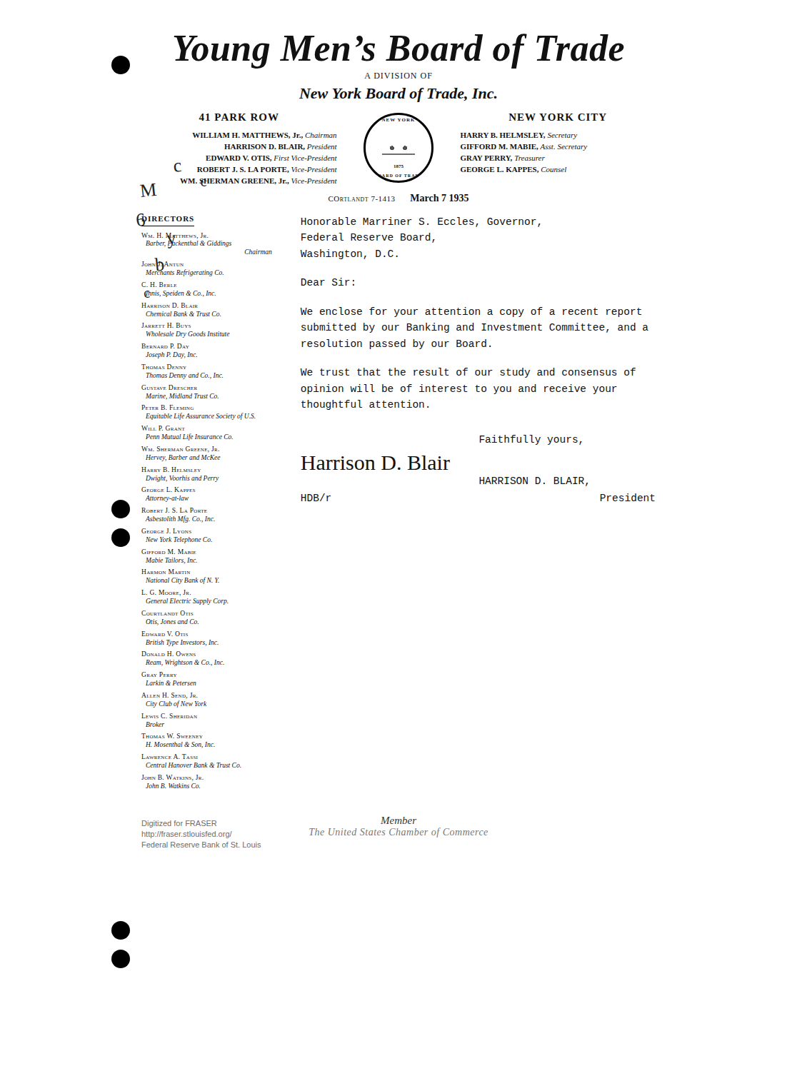Young Men’s Board of Trade
A DIVISION OF
New York Board of Trade, Inc.
c M c 6 y b c
41 PARK ROW
WILLIAM H. MATTHEWS, Jr., Chairman
HARRISON D. BLAIR, President
EDWARD V. OTIS, First Vice-President
ROBERT J. S. LA PORTE, Vice-President
WM. SHERMAN GREENE, Jr., Vice-President
NEW YORK
1875
BOARD OF TRADE
NEW YORK CITY
HARRY B. HELMSLEY, Secretary
GIFFORD M. MABIE, Asst. Secretary
GRAY PERRY, Treasurer
GEORGE L. KAPPES, Counsel
COrtlandt 7-1413 March 7 1935
DIRECTORS
Wm. H. Matthews, Jr. Barber, Fackenthal & Giddings Chairman
John J. Antun Merchants Refrigerating Co.
C. H. Berle Innis, Speiden & Co., Inc.
Harrison D. Blair Chemical Bank & Trust Co.
Jarrett H. Buys Wholesale Dry Goods Institute
Bernard P. Day Joseph P. Day, Inc.
Thomas Denny Thomas Denny and Co., Inc.
Gustave Drescher Marine, Midland Trust Co.
Peter B. Fleming Equitable Life Assurance Society of U.S.
Will P. Grant Penn Mutual Life Insurance Co.
Wm. Sherman Greene, Jr. Hervey, Barber and McKee
Harry B. Helmsley Dwight, Voorhis and Perry
George L. Kappes Attorney-at-law
Robert J. S. La Porte Asbestolith Mfg. Co., Inc.
George J. Lyons New York Telephone Co.
Gifford M. Mabie Mabie Tailors, Inc.
Harmon Martin National City Bank of N. Y.
L. G. Moore, Jr. General Electric Supply Corp.
Courtlandt Otis Otis, Jones and Co.
Edward V. Otis British Type Investors, Inc.
Donald H. Owens Ream, Wrightson & Co., Inc.
Gray Perry Larkin & Petersen
Allen H. Send, Jr. City Club of New York
Lewis C. Sheridan Broker
Thomas W. Sweeney H. Mosenthal & Son, Inc.
Lawrence A. Tassi Central Hanover Bank & Trust Co.
John B. Watkins, Jr. John B. Watkins Co.
Honorable Marriner S. Eccles, Governor,
Federal Reserve Board,
Washington, D.C.
Dear Sir:
We enclose for your attention a copy of a recent report submitted by our Banking and Investment Committee, and a resolution passed by our Board.
We trust that the result of our study and consensus of opinion will be of interest to you and receive your thoughtful attention.
Faithfully yours,
Harrison D. Blair
HARRISON D. BLAIR,
HDB/r
President
Digitized for FRASER
http://fraser.stlouisfed.org/
Federal Reserve Bank of St. Louis
Member
The United States Chamber of Commerce